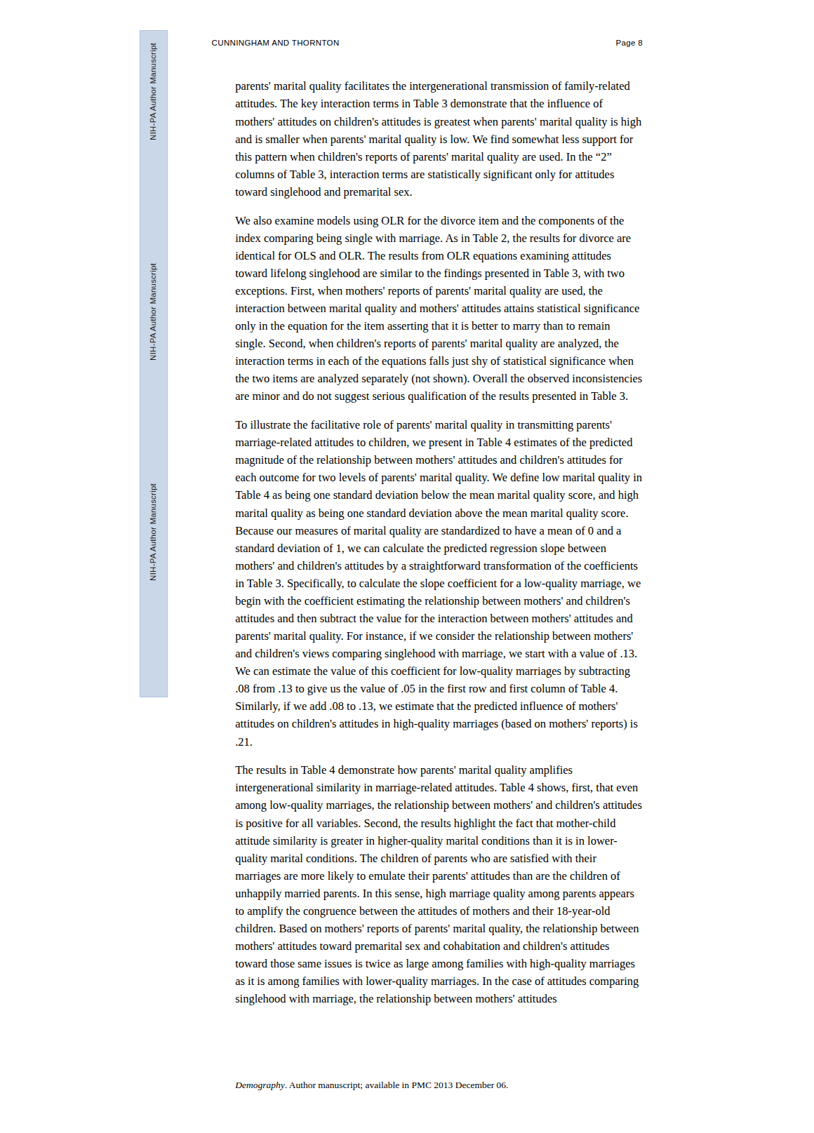NIH-PA Author Manuscript NIH-PA Author Manuscript NIH-PA Author Manuscript
Cunningham and Thornton Page 8
parents' marital quality facilitates the intergenerational transmission of family-related attitudes. The key interaction terms in Table 3 demonstrate that the influence of mothers' attitudes on children's attitudes is greatest when parents' marital quality is high and is smaller when parents' marital quality is low. We find somewhat less support for this pattern when children's reports of parents' marital quality are used. In the “2” columns of Table 3, interaction terms are statistically significant only for attitudes toward singlehood and premarital sex.
We also examine models using OLR for the divorce item and the components of the index comparing being single with marriage. As in Table 2, the results for divorce are identical for OLS and OLR. The results from OLR equations examining attitudes toward lifelong singlehood are similar to the findings presented in Table 3, with two exceptions. First, when mothers' reports of parents' marital quality are used, the interaction between marital quality and mothers' attitudes attains statistical significance only in the equation for the item asserting that it is better to marry than to remain single. Second, when children's reports of parents' marital quality are analyzed, the interaction terms in each of the equations falls just shy of statistical significance when the two items are analyzed separately (not shown). Overall the observed inconsistencies are minor and do not suggest serious qualification of the results presented in Table 3.
To illustrate the facilitative role of parents' marital quality in transmitting parents' marriage-related attitudes to children, we present in Table 4 estimates of the predicted magnitude of the relationship between mothers' attitudes and children's attitudes for each outcome for two levels of parents' marital quality. We define low marital quality in Table 4 as being one standard deviation below the mean marital quality score, and high marital quality as being one standard deviation above the mean marital quality score. Because our measures of marital quality are standardized to have a mean of 0 and a standard deviation of 1, we can calculate the predicted regression slope between mothers' and children's attitudes by a straightforward transformation of the coefficients in Table 3. Specifically, to calculate the slope coefficient for a low-quality marriage, we begin with the coefficient estimating the relationship between mothers' and children's attitudes and then subtract the value for the interaction between mothers' attitudes and parents' marital quality. For instance, if we consider the relationship between mothers' and children's views comparing singlehood with marriage, we start with a value of .13. We can estimate the value of this coefficient for low-quality marriages by subtracting .08 from .13 to give us the value of .05 in the first row and first column of Table 4. Similarly, if we add .08 to .13, we estimate that the predicted influence of mothers' attitudes on children's attitudes in high-quality marriages (based on mothers' reports) is .21.
The results in Table 4 demonstrate how parents' marital quality amplifies intergenerational similarity in marriage-related attitudes. Table 4 shows, first, that even among low-quality marriages, the relationship between mothers' and children's attitudes is positive for all variables. Second, the results highlight the fact that mother-child attitude similarity is greater in higher-quality marital conditions than it is in lower-quality marital conditions. The children of parents who are satisfied with their marriages are more likely to emulate their parents' attitudes than are the children of unhappily married parents. In this sense, high marriage quality among parents appears to amplify the congruence between the attitudes of mothers and their 18-year-old children. Based on mothers' reports of parents' marital quality, the relationship between mothers' attitudes toward premarital sex and cohabitation and children's attitudes toward those same issues is twice as large among families with high-quality marriages as it is among families with lower-quality marriages. In the case of attitudes comparing singlehood with marriage, the relationship between mothers' attitudes
Demography. Author manuscript; available in PMC 2013 December 06.